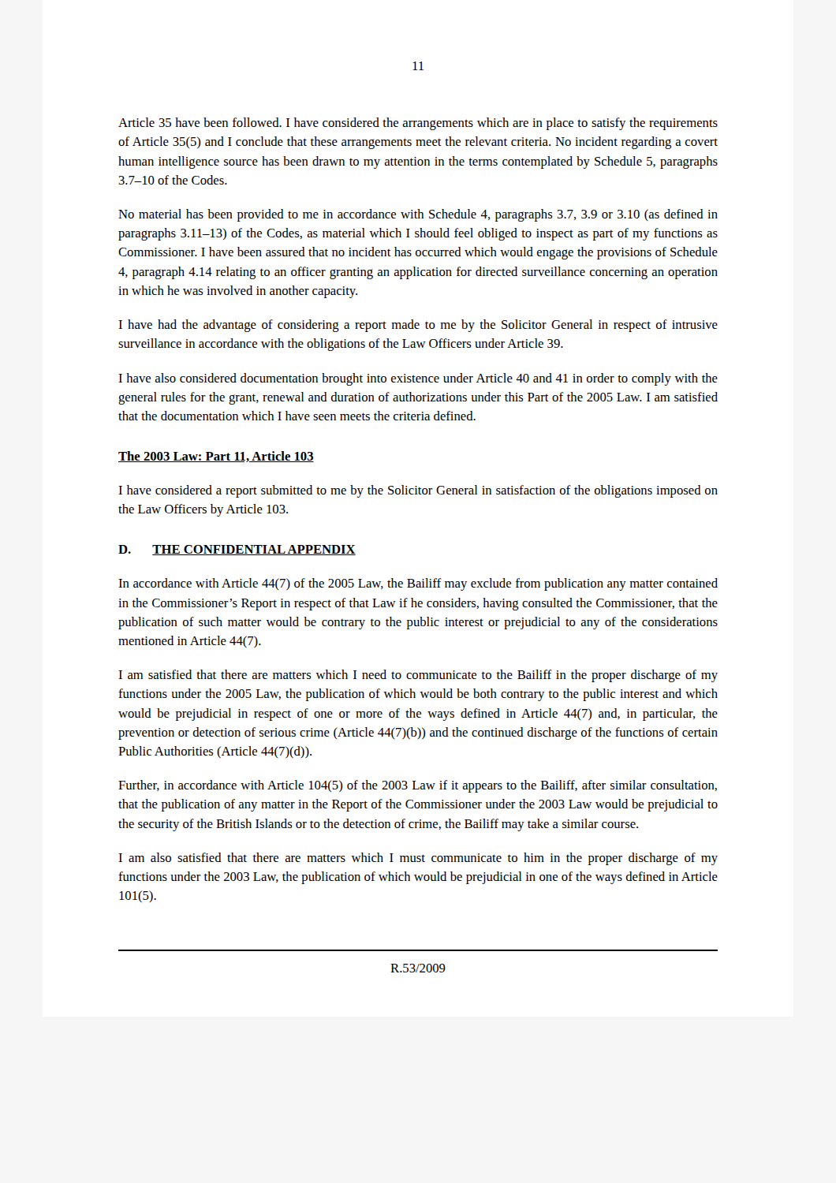11
Article 35 have been followed. I have considered the arrangements which are in place to satisfy the requirements of Article 35(5) and I conclude that these arrangements meet the relevant criteria. No incident regarding a covert human intelligence source has been drawn to my attention in the terms contemplated by Schedule 5, paragraphs 3.7–10 of the Codes.
No material has been provided to me in accordance with Schedule 4, paragraphs 3.7, 3.9 or 3.10 (as defined in paragraphs 3.11–13) of the Codes, as material which I should feel obliged to inspect as part of my functions as Commissioner. I have been assured that no incident has occurred which would engage the provisions of Schedule 4, paragraph 4.14 relating to an officer granting an application for directed surveillance concerning an operation in which he was involved in another capacity.
I have had the advantage of considering a report made to me by the Solicitor General in respect of intrusive surveillance in accordance with the obligations of the Law Officers under Article 39.
I have also considered documentation brought into existence under Article 40 and 41 in order to comply with the general rules for the grant, renewal and duration of authorizations under this Part of the 2005 Law. I am satisfied that the documentation which I have seen meets the criteria defined.
The 2003 Law: Part 11, Article 103
I have considered a report submitted to me by the Solicitor General in satisfaction of the obligations imposed on the Law Officers by Article 103.
D. THE CONFIDENTIAL APPENDIX
In accordance with Article 44(7) of the 2005 Law, the Bailiff may exclude from publication any matter contained in the Commissioner’s Report in respect of that Law if he considers, having consulted the Commissioner, that the publication of such matter would be contrary to the public interest or prejudicial to any of the considerations mentioned in Article 44(7).
I am satisfied that there are matters which I need to communicate to the Bailiff in the proper discharge of my functions under the 2005 Law, the publication of which would be both contrary to the public interest and which would be prejudicial in respect of one or more of the ways defined in Article 44(7) and, in particular, the prevention or detection of serious crime (Article 44(7)(b)) and the continued discharge of the functions of certain Public Authorities (Article 44(7)(d)).
Further, in accordance with Article 104(5) of the 2003 Law if it appears to the Bailiff, after similar consultation, that the publication of any matter in the Report of the Commissioner under the 2003 Law would be prejudicial to the security of the British Islands or to the detection of crime, the Bailiff may take a similar course.
I am also satisfied that there are matters which I must communicate to him in the proper discharge of my functions under the 2003 Law, the publication of which would be prejudicial in one of the ways defined in Article 101(5).
R.53/2009